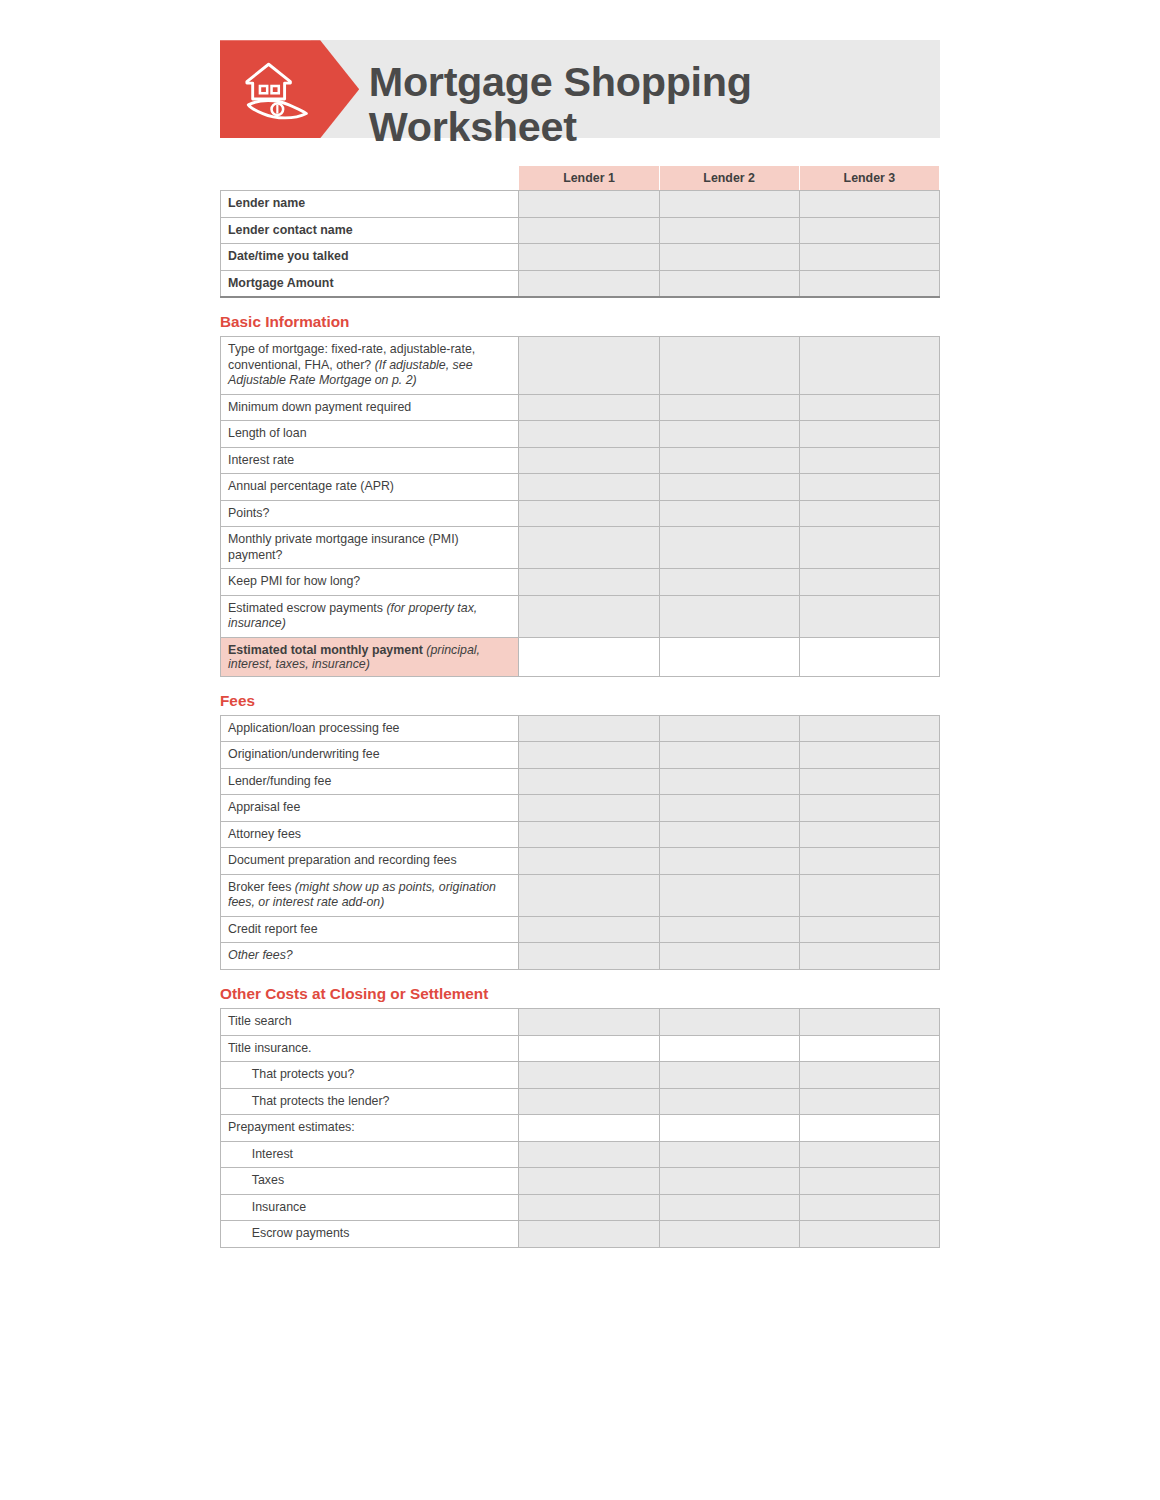Mortgage Shopping Worksheet
| | Lender 1 | Lender 2 | Lender 3 |
| --- | --- | --- | --- |
| Lender name | | | |
| Lender contact name | | | |
| Date/time you talked | | | |
| Mortgage Amount | | | |
Basic Information
| Type of mortgage: fixed-rate, adjustable-rate, conventional, FHA, other? (If adjustable, see Adjustable Rate Mortgage on p. 2) | | | |
| Minimum down payment required | | | |
| Length of loan | | | |
| Interest rate | | | |
| Annual percentage rate (APR) | | | |
| Points? | | | |
| Monthly private mortgage insurance (PMI) payment? | | | |
| Keep PMI for how long? | | | |
| Estimated escrow payments (for property tax, insurance) | | | |
| Estimated total monthly payment (principal, interest, taxes, insurance) | | | |
Fees
| Application/loan processing fee | | | |
| Origination/underwriting fee | | | |
| Lender/funding fee | | | |
| Appraisal fee | | | |
| Attorney fees | | | |
| Document preparation and recording fees | | | |
| Broker fees (might show up as points, origination fees, or interest rate add-on) | | | |
| Credit report fee | | | |
| Other fees? | | | |
Other Costs at Closing or Settlement
| Title search | | | |
| Title insurance. | | | |
| That protects you? | | | |
| That protects the lender? | | | |
| Prepayment estimates: | | | |
| Interest | | | |
| Taxes | | | |
| Insurance | | | |
| Escrow payments | | | |